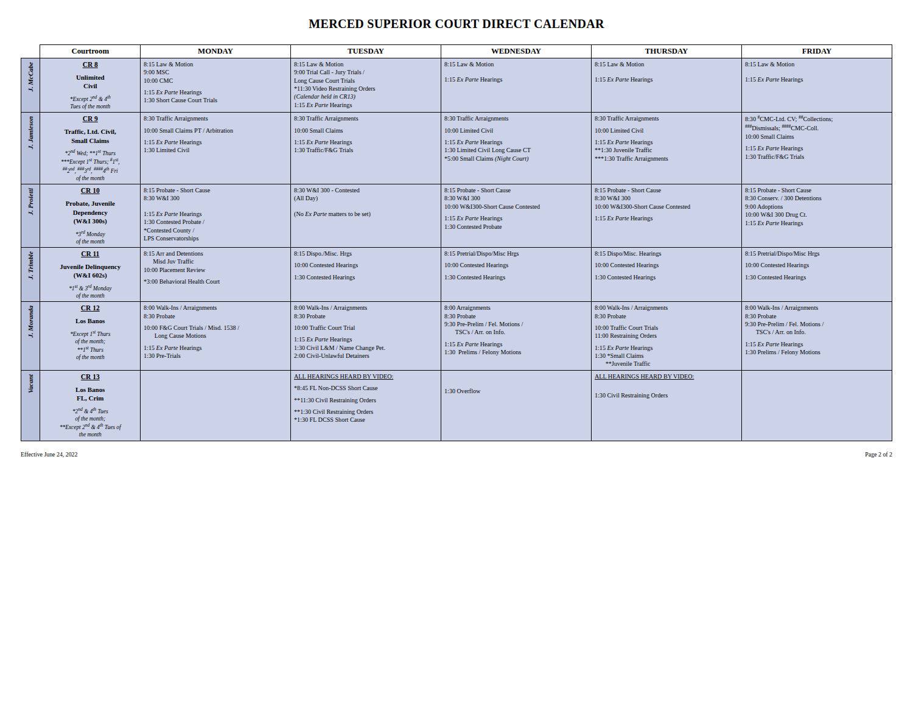MERCED SUPERIOR COURT DIRECT CALENDAR
| | Courtroom | MONDAY | TUESDAY | WEDNESDAY | THURSDAY | FRIDAY |
| --- | --- | --- | --- | --- | --- | --- |
| J. McCabe | CR 8 Unlimited Civil *Except 2 nd & 4 th Tues of the month | 8:15 Law & Motion 9:00 MSC 10:00 CMC 1:15 Ex Parte Hearings 1:30 Short Cause Court Trials | 8:15 Law & Motion 9:00 Trial Call - Jury Trials / Long Cause Court Trials *11:30 Video Restraining Orders (Calendar held in CR13) 1:15 Ex Parte Hearings | 8:15 Law & Motion 1:15 Ex Parte Hearings | 8:15 Law & Motion 1:15 Ex Parte Hearings | 8:15 Law & Motion 1:15 Ex Parte Hearings |
| J. Jamieson | CR 9 Traffic, Ltd. Civil, Small Claims *2 nd Wed; **1 st Thurs ***Except 1 st Thurs; # 1 st , ## 2 nd , ### 3 rd , #### 4 th Fri of the month | 8:30 Traffic Arraignments 10:00 Small Claims PT / Arbitration 1:15 Ex Parte Hearings 1:30 Limited Civil | 8:30 Traffic Arraignments 10:00 Small Claims 1:15 Ex Parte Hearings 1:30 Traffic/F&G Trials | 8:30 Traffic Arraignments 10:00 Limited Civil 1:15 Ex Parte Hearings 1:30 Limited Civil Long Cause CT *5:00 Small Claims (Night Court) | 8:30 Traffic Arraignments 10:00 Limited Civil 1:15 Ex Parte Hearings **1:30 Juvenile Traffic ***1:30 Traffic Arraignments | 8:30 # CMC-Ltd. CV; ## Collections; ### Dismissals; #### CMC-Coll. 10:00 Small Claims 1:15 Ex Parte Hearings 1:30 Traffic/F&G Trials |
| J. Proietti | CR 10 Probate, Juvenile Dependency (W&I 300s) *3 rd Monday of the month | 8:15 Probate - Short Cause 8:30 W&I 300 1:15 Ex Parte Hearings 1:30 Contested Probate / *Contested County / LPS Conservatorships | 8:30 W&I 300 - Contested (All Day) (No Ex Parte matters to be set) | 8:15 Probate - Short Cause 8:30 W&I 300 10:00 W&I300-Short Cause Contested 1:15 Ex Parte Hearings 1:30 Contested Probate | 8:15 Probate - Short Cause 8:30 W&I 300 10:00 W&I300-Short Cause Contested 1:15 Ex Parte Hearings | 8:15 Probate - Short Cause 8:30 Conserv. / 300 Detentions 9:00 Adoptions 10:00 W&I 300 Drug Ct. 1:15 Ex Parte Hearings |
| J. Trimble | CR 11 Juvenile Delinquency (W&I 602s) *1 st & 3 rd Monday of the month | 8:15 Arr and Detentions Misd Juv Traffic 10:00 Placement Review *3:00 Behavioral Health Court | 8:15 Dispo./Misc. Hrgs 10:00 Contested Hearings 1:30 Contested Hearings | 8:15 Pretrial/Dispo/Misc Hrgs 10:00 Contested Hearings 1:30 Contested Hearings | 8:15 Dispo/Misc. Hearings 10:00 Contested Hearings 1:30 Contested Hearings | 8:15 Pretrial/Dispo/Misc Hrgs 10:00 Contested Hearings 1:30 Contested Hearings |
| J. Moranda | CR 12 Los Banos *Except 1 st Thurs of the month; **1 st Thurs of the month | 8:00 Walk-Ins / Arraignments 8:30 Probate 10:00 F&G Court Trials / Misd. 1538 / Long Cause Motions 1:15 Ex Parte Hearings 1:30 Pre-Trials | 8:00 Walk-Ins / Arraignments 8:30 Probate 10:00 Traffic Court Trial 1:15 Ex Parte Hearings 1:30 Civil L&M / Name Change Pet. 2:00 Civil-Unlawful Detainers | 8:00 Arraignments 8:30 Probate 9:30 Pre-Prelim / Fel. Motions / TSC's / Arr. on Info. 1:15 Ex Parte Hearings 1:30 Prelims / Felony Motions | 8:00 Walk-Ins / Arraignments 8:30 Probate 10:00 Traffic Court Trials 11:00 Restraining Orders 1:15 Ex Parte Hearings 1:30 *Small Claims **Juvenile Traffic | 8:00 Walk-Ins / Arraignments 8:30 Probate 9:30 Pre-Prelim / Fel. Motions / TSC's / Arr. on Info. 1:15 Ex Parte Hearings 1:30 Prelims / Felony Motions |
| Vacant | CR 13 Los Banos FL, Crim *2 nd & 4 th Tues of the month; **Except 2 nd & 4 th Tues of the month | | ALL HEARINGS HEARD BY VIDEO: *8:45 FL Non-DCSS Short Cause **11:30 Civil Restraining Orders **1:30 Civil Restraining Orders *1:30 FL DCSS Short Cause | 1:30 Overflow | ALL HEARINGS HEARD BY VIDEO: 1:30 Civil Restraining Orders | |
Effective June 24, 2022 Page 2 of 2